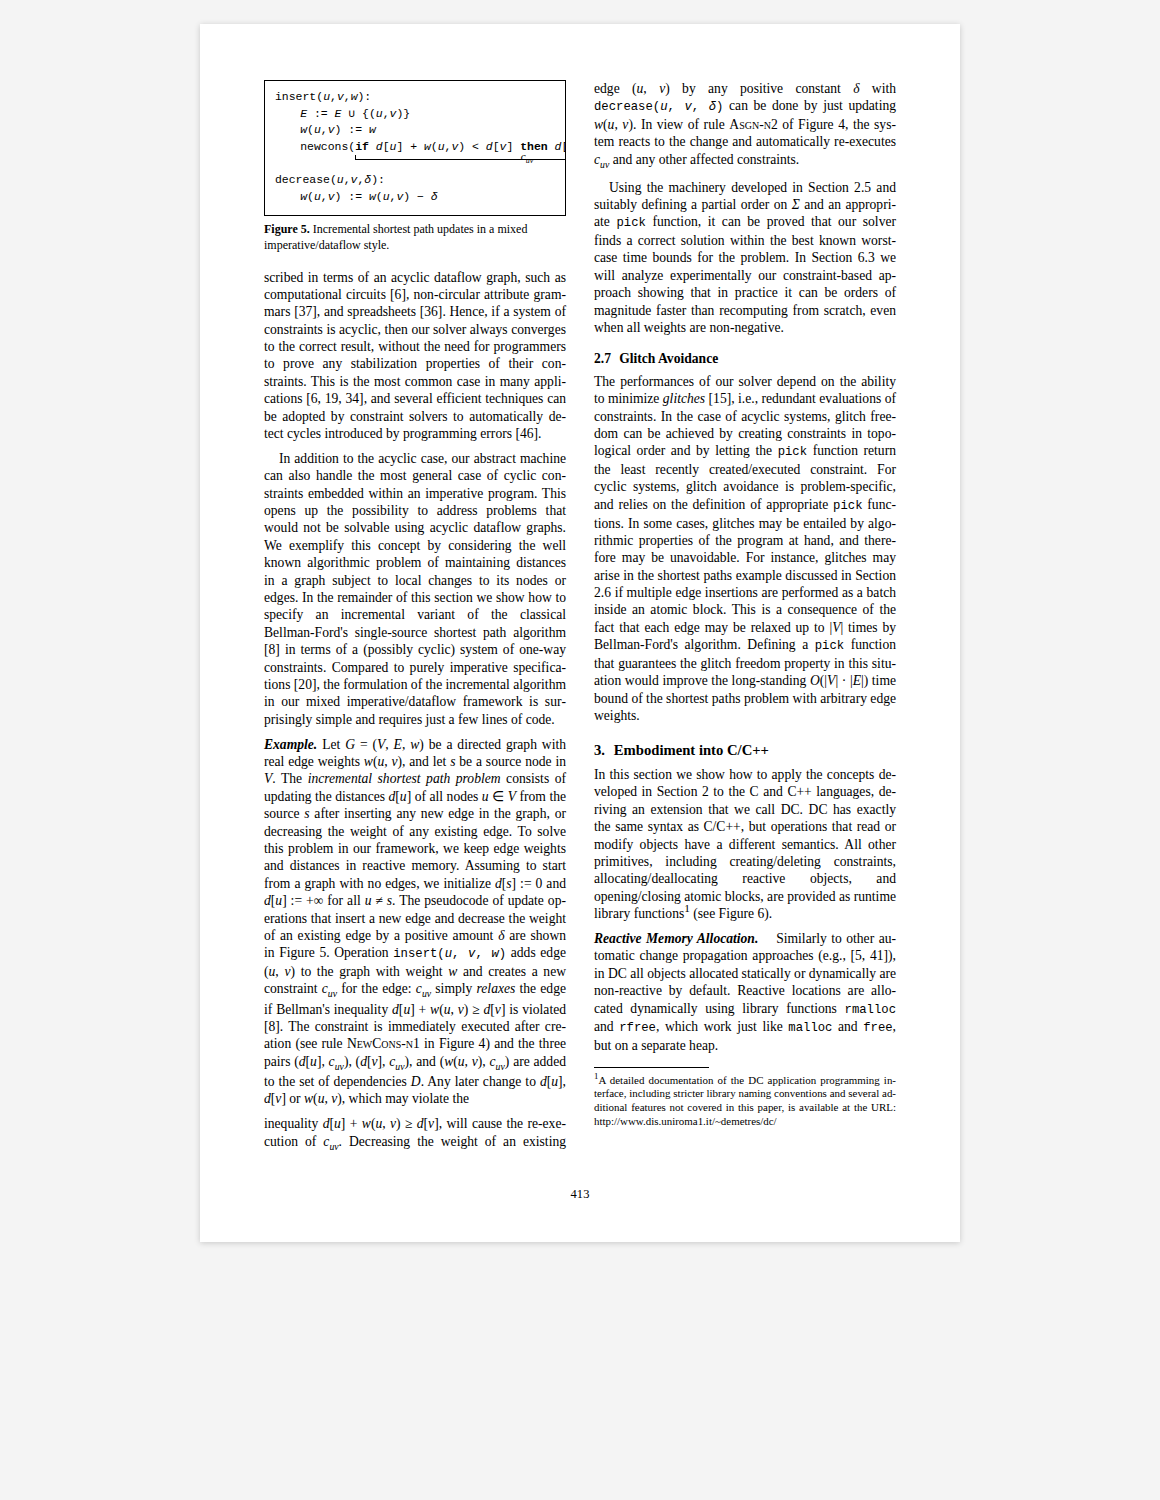insert(u,v,w): E := E ∪ {(u,v)} w(u,v) := w newcons(if d[u] + w(u,v) < d[v] then d[v] := d[u] + w(u,v) cuv) decrease(u,v,δ): w(u,v) := w(u,v) − δ
Figure 5. Incremental shortest path updates in a mixed imperative/dataflow style.
scribed in terms of an acyclic dataflow graph, such as computational circuits [6], non-circular attribute grammars [37], and spreadsheets [36]. Hence, if a system of constraints is acyclic, then our solver always converges to the correct result, without the need for programmers to prove any stabilization properties of their constraints. This is the most common case in many applications [6, 19, 34], and several efficient techniques can be adopted by constraint solvers to automatically detect cycles introduced by programming errors [46].
In addition to the acyclic case, our abstract machine can also handle the most general case of cyclic constraints embedded within an imperative program. This opens up the possibility to address problems that would not be solvable using acyclic dataflow graphs. We exemplify this concept by considering the well known algorithmic problem of maintaining distances in a graph subject to local changes to its nodes or edges. In the remainder of this section we show how to specify an incremental variant of the classical Bellman-Ford's single-source shortest path algorithm [8] in terms of a (possibly cyclic) system of one-way constraints. Compared to purely imperative specifications [20], the formulation of the incremental algorithm in our mixed imperative/dataflow framework is surprisingly simple and requires just a few lines of code.
Example. Let G = (V, E, w) be a directed graph with real edge weights w(u, v), and let s be a source node in V. The incremental shortest path problem consists of updating the distances d[u] of all nodes u ∈ V from the source s after inserting any new edge in the graph, or decreasing the weight of any existing edge. To solve this problem in our framework, we keep edge weights and distances in reactive memory. Assuming to start from a graph with no edges, we initialize d[s] := 0 and d[u] := +∞ for all u ≠ s. The pseudocode of update operations that insert a new edge and decrease the weight of an existing edge by a positive amount δ are shown in Figure 5. Operation insert(u, v, w) adds edge (u, v) to the graph with weight w and creates a new constraint cuv for the edge: cuv simply relaxes the edge if Bellman's inequality d[u] + w(u, v) ≥ d[v] is violated [8]. The constraint is immediately executed after creation (see rule NewCons-n1 in Figure 4) and the three pairs (d[u], cuv), (d[v], cuv), and (w(u, v), cuv) are added to the set of dependencies D. Any later change to d[u], d[v] or w(u, v), which may violate the
inequality d[u] + w(u, v) ≥ d[v], will cause the re-execution of cuv. Decreasing the weight of an existing edge (u, v) by any positive constant δ with decrease(u, v, δ) can be done by just updating w(u, v). In view of rule Asgn-n2 of Figure 4, the system reacts to the change and automatically re-executes cuv and any other affected constraints.
Using the machinery developed in Section 2.5 and suitably defining a partial order on Σ and an appropriate pick function, it can be proved that our solver finds a correct solution within the best known worst-case time bounds for the problem. In Section 6.3 we will analyze experimentally our constraint-based approach showing that in practice it can be orders of magnitude faster than recomputing from scratch, even when all weights are non-negative.
2.7 Glitch Avoidance
The performances of our solver depend on the ability to minimize glitches [15], i.e., redundant evaluations of constraints. In the case of acyclic systems, glitch freedom can be achieved by creating constraints in topological order and by letting the pick function return the least recently created/executed constraint. For cyclic systems, glitch avoidance is problem-specific, and relies on the definition of appropriate pick functions. In some cases, glitches may be entailed by algorithmic properties of the program at hand, and therefore may be unavoidable. For instance, glitches may arise in the shortest paths example discussed in Section 2.6 if multiple edge insertions are performed as a batch inside an atomic block. This is a consequence of the fact that each edge may be relaxed up to |V| times by Bellman-Ford's algorithm. Defining a pick function that guarantees the glitch freedom property in this situation would improve the long-standing O(|V| · |E|) time bound of the shortest paths problem with arbitrary edge weights.
3. Embodiment into C/C++
In this section we show how to apply the concepts developed in Section 2 to the C and C++ languages, deriving an extension that we call DC. DC has exactly the same syntax as C/C++, but operations that read or modify objects have a different semantics. All other primitives, including creating/deleting constraints, allocating/deallocating reactive objects, and opening/closing atomic blocks, are provided as runtime library functions1 (see Figure 6).
Reactive Memory Allocation. Similarly to other automatic change propagation approaches (e.g., [5, 41]), in DC all objects allocated statically or dynamically are non-reactive by default. Reactive locations are allocated dynamically using library functions rmalloc and rfree, which work just like malloc and free, but on a separate heap.
1A detailed documentation of the DC application programming interface, including stricter library naming conventions and several additional features not covered in this paper, is available at the URL: http://www.dis.uniroma1.it/~demetres/dc/
413